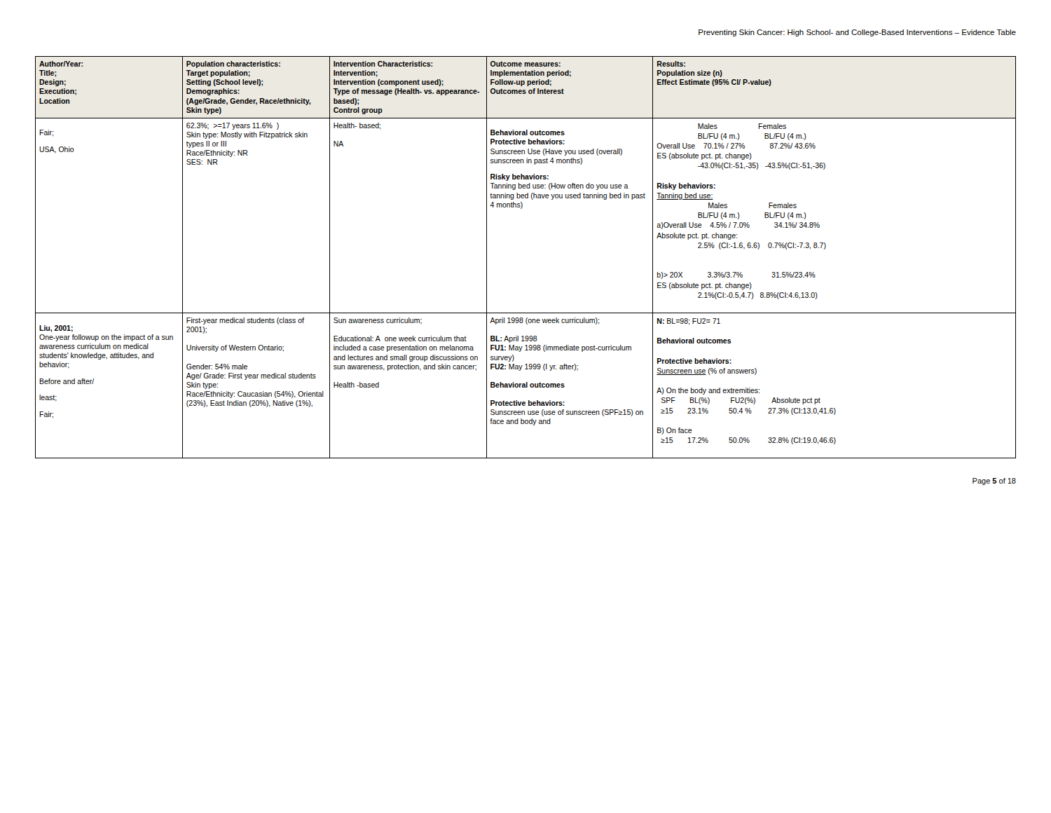Preventing Skin Cancer: High School- and College-Based Interventions – Evidence Table
| Author/Year: Title; Design; Execution; Location | Population characteristics: Target population; Setting (School level); Demographics: (Age/Grade, Gender, Race/ethnicity, Skin type) | Intervention Characteristics: Intervention; Intervention (component used); Type of message (Health- vs. appearance-based); Control group | Outcome measures: Implementation period; Follow-up period; Outcomes of Interest | Results: Population size (n) Effect Estimate (95% CI/ P-value) |
| --- | --- | --- | --- | --- |
| Fair; USA, Ohio | 62.3%; >=17 years 11.6% ) Skin type: Mostly with Fitzpatrick skin types II or III Race/Ethnicity: NR SES: NR | Health- based; NA | Behavioral outcomes Protective behaviors: Sunscreen Use (Have you used (overall) sunscreen in past 4 months) Risky behaviors: Tanning bed use: (How often do you use a tanning bed (have you used tanning bed in past 4 months) | Males Females BL/FU (4 m.) BL/FU (4 m.) Overall Use 70.1% / 27% 87.2%/ 43.6% ES (absolute pct. pt. change) -43.0%(CI:-51,-35) -43.5%(CI:-51,-36) Risky behaviors: Tanning bed use: Males Females BL/FU (4 m.) BL/FU (4 m.) a)Overall Use 4.5% / 7.0% 34.1%/ 34.8% Absolute pct. pt. change: 2.5% (CI:-1.6, 6.6) 0.7%(CI:-7.3, 8.7) b)> 20X 3.3%/3.7% 31.5%/23.4% ES (absolute pct. pt. change) 2.1%(CI:-0.5,4.7) 8.8%(CI:4.6,13.0) |
| Liu, 2001; One-year followup on the impact of a sun awareness curriculum on medical students' knowledge, attitudes, and behavior; Before and after/ least; Fair; | First-year medical students (class of 2001); University of Western Ontario; Gender: 54% male Age/ Grade: First year medical students Skin type: Race/Ethnicity: Caucasian (54%), Oriental (23%), East Indian (20%), Native (1%), | Sun awareness curriculum; Educational: A one week curriculum that included a case presentation on melanoma and lectures and small group discussions on sun awareness, protection, and skin cancer; Health -based | April 1998 (one week curriculum); BL: April 1998 FU1: May 1998 (immediate post-curriculum survey) FU2: May 1999 (I yr. after); Behavioral outcomes Protective behaviors: Sunscreen use (use of sunscreen (SPF≥15) on face and body and | N: BL=98; FU2= 71 Behavioral outcomes Protective behaviors: Sunscreen use (% of answers) A) On the body and extremities: SPF BL(%) FU2(%) Absolute pct pt ≥15 23.1% 50.4 % 27.3% (CI:13.0,41.6) B) On face ≥15 17.2% 50.0% 32.8% (CI:19.0,46.6) |
Page 5 of 18